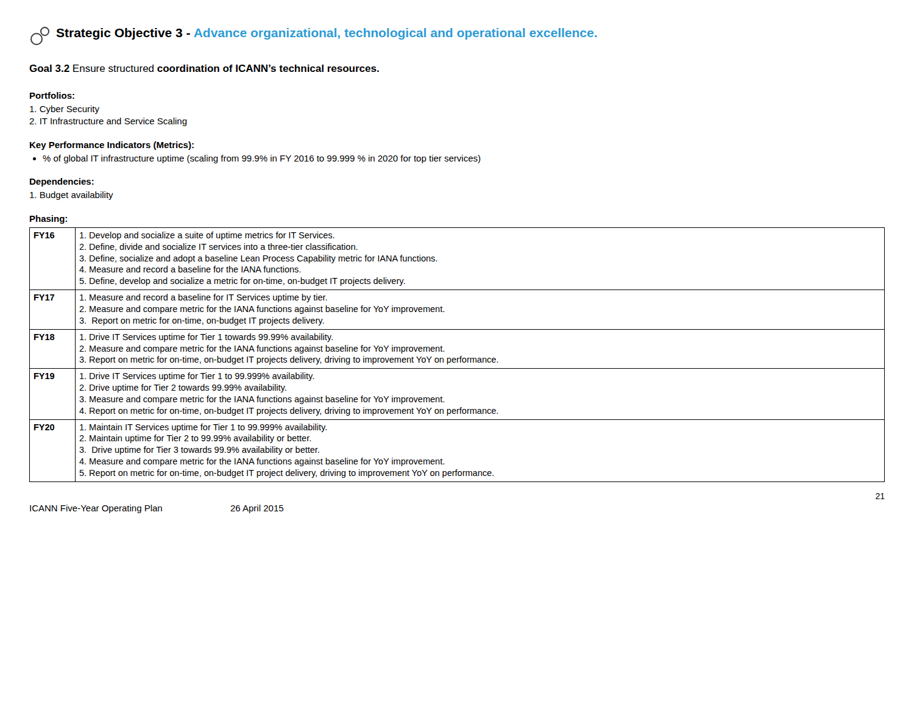Strategic Objective 3 - Advance organizational, technological and operational excellence.
Goal 3.2 Ensure structured coordination of ICANN’s technical resources.
Portfolios:
1. Cyber Security
2. IT Infrastructure and Service Scaling
Key Performance Indicators (Metrics):
% of global IT infrastructure uptime (scaling from 99.9% in FY 2016 to 99.999 % in 2020 for top tier services)
Dependencies:
1. Budget availability
Phasing:
| FY16 | 1. Develop and socialize a suite of uptime metrics for IT Services. 2. Define, divide and socialize IT services into a three-tier classification. 3. Define, socialize and adopt a baseline Lean Process Capability metric for IANA functions. 4. Measure and record a baseline for the IANA functions. 5. Define, develop and socialize a metric for on-time, on-budget IT projects delivery. |
| FY17 | 1. Measure and record a baseline for IT Services uptime by tier. 2. Measure and compare metric for the IANA functions against baseline for YoY improvement. 3. Report on metric for on-time, on-budget IT projects delivery. |
| FY18 | 1. Drive IT Services uptime for Tier 1 towards 99.99% availability. 2. Measure and compare metric for the IANA functions against baseline for YoY improvement. 3. Report on metric for on-time, on-budget IT projects delivery, driving to improvement YoY on performance. |
| FY19 | 1. Drive IT Services uptime for Tier 1 to 99.999% availability. 2. Drive uptime for Tier 2 towards 99.99% availability. 3. Measure and compare metric for the IANA functions against baseline for YoY improvement. 4. Report on metric for on-time, on-budget IT projects delivery, driving to improvement YoY on performance. |
| FY20 | 1. Maintain IT Services uptime for Tier 1 to 99.999% availability. 2. Maintain uptime for Tier 2 to 99.99% availability or better. 3. Drive uptime for Tier 3 towards 99.9% availability or better. 4. Measure and compare metric for the IANA functions against baseline for YoY improvement. 5. Report on metric for on-time, on-budget IT project delivery, driving to improvement YoY on performance. |
21
ICANN Five-Year Operating Plan
26 April 2015